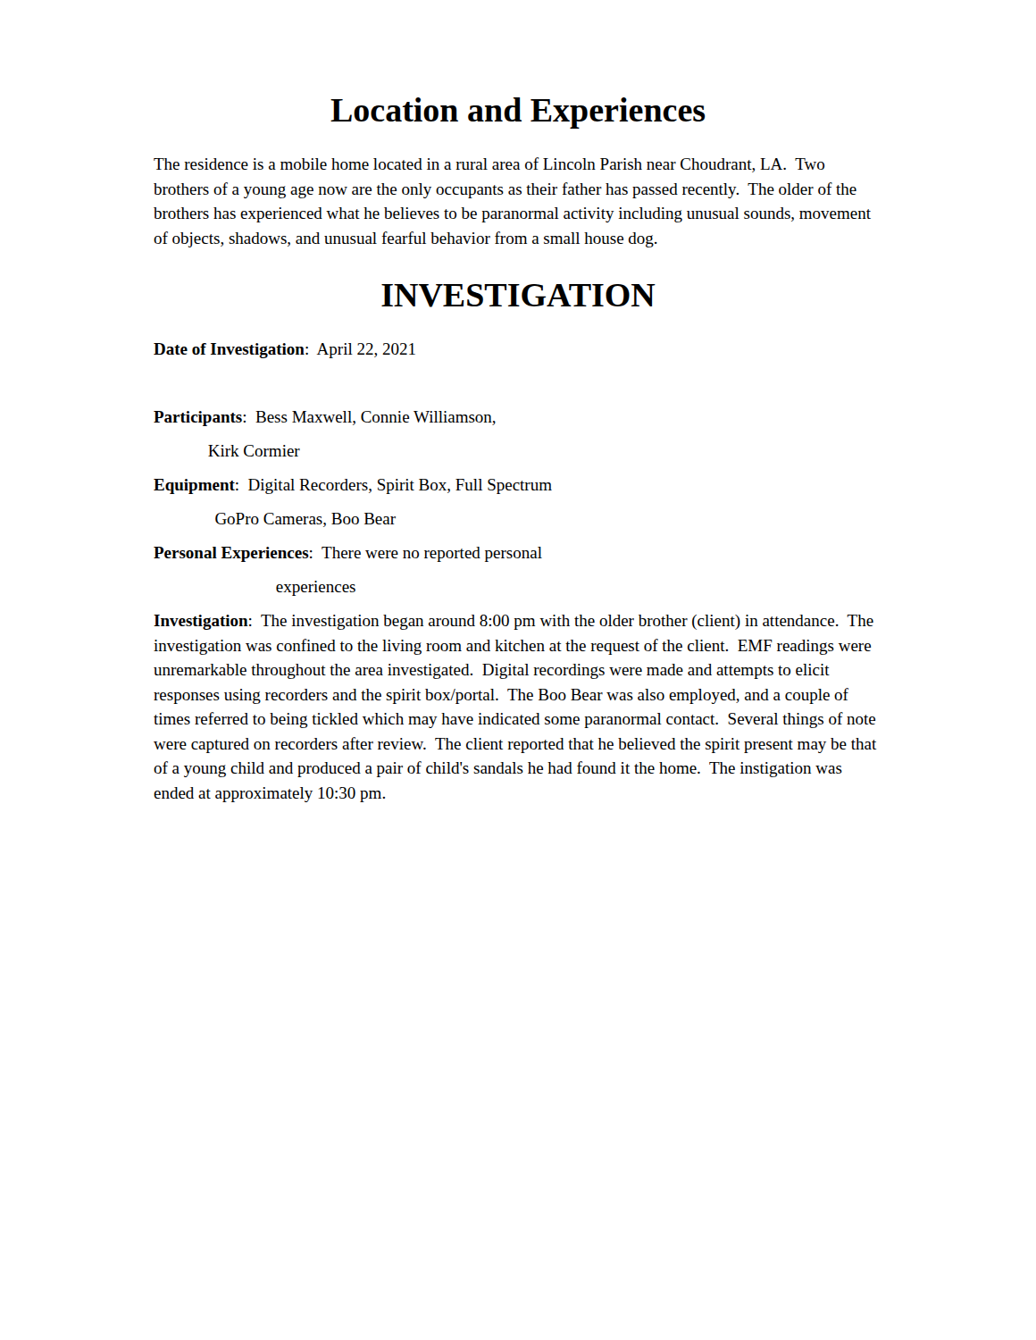Location and Experiences
The residence is a mobile home located in a rural area of Lincoln Parish near Choudrant, LA. Two brothers of a young age now are the only occupants as their father has passed recently. The older of the brothers has experienced what he believes to be paranormal activity including unusual sounds, movement of objects, shadows, and unusual fearful behavior from a small house dog.
INVESTIGATION
Date of Investigation: April 22, 2021
Participants: Bess Maxwell, Connie Williamson,
Kirk Cormier
Equipment: Digital Recorders, Spirit Box, Full Spectrum
GoPro Cameras, Boo Bear
Personal Experiences: There were no reported personal
experiences
Investigation: The investigation began around 8:00 pm with the older brother (client) in attendance. The investigation was confined to the living room and kitchen at the request of the client. EMF readings were unremarkable throughout the area investigated. Digital recordings were made and attempts to elicit responses using recorders and the spirit box/portal. The Boo Bear was also employed, and a couple of times referred to being tickled which may have indicated some paranormal contact. Several things of note were captured on recorders after review. The client reported that he believed the spirit present may be that of a young child and produced a pair of child's sandals he had found it the home. The instigation was ended at approximately 10:30 pm.